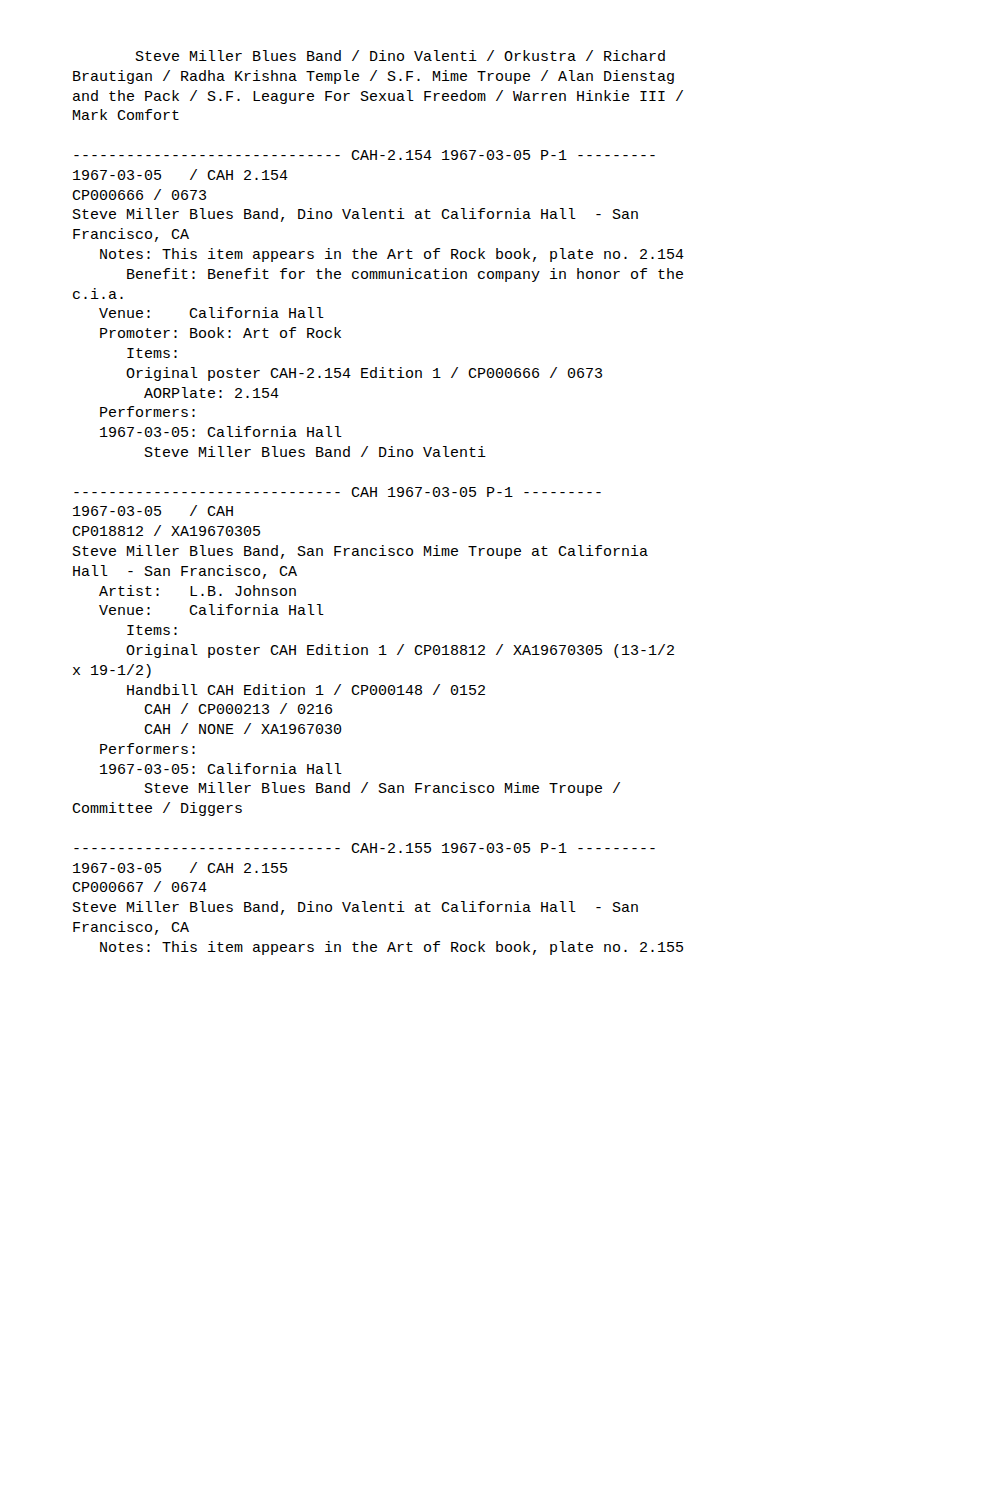Steve Miller Blues Band / Dino Valenti / Orkustra / Richard 
Brautigan / Radha Krishna Temple / S.F. Mime Troupe / Alan Dienstag 
and the Pack / S.F. Leagure For Sexual Freedom / Warren Hinkie III / 
Mark Comfort

------------------------------ CAH-2.154 1967-03-05 P-1 ---------
1967-03-05   / CAH 2.154
CP000666 / 0673
Steve Miller Blues Band, Dino Valenti at California Hall  - San 
Francisco, CA
   Notes: This item appears in the Art of Rock book, plate no. 2.154
      Benefit: Benefit for the communication company in honor of the 
c.i.a.
   Venue:    California Hall
   Promoter: Book: Art of Rock
      Items:
      Original poster CAH-2.154 Edition 1 / CP000666 / 0673
        AORPlate: 2.154 
   Performers:
   1967-03-05: California Hall
        Steve Miller Blues Band / Dino Valenti

------------------------------ CAH 1967-03-05 P-1 ---------
1967-03-05   / CAH 
CP018812 / XA19670305
Steve Miller Blues Band, San Francisco Mime Troupe at California 
Hall  - San Francisco, CA
   Artist:   L.B. Johnson
   Venue:    California Hall
      Items:
      Original poster CAH Edition 1 / CP018812 / XA19670305 (13-1/2 
x 19-1/2)
      Handbill CAH Edition 1 / CP000148 / 0152
        CAH / CP000213 / 0216
        CAH / NONE / XA1967030
   Performers:
   1967-03-05: California Hall
        Steve Miller Blues Band / San Francisco Mime Troupe / 
Committee / Diggers

------------------------------ CAH-2.155 1967-03-05 P-1 ---------
1967-03-05   / CAH 2.155
CP000667 / 0674
Steve Miller Blues Band, Dino Valenti at California Hall  - San 
Francisco, CA
   Notes: This item appears in the Art of Rock book, plate no. 2.155